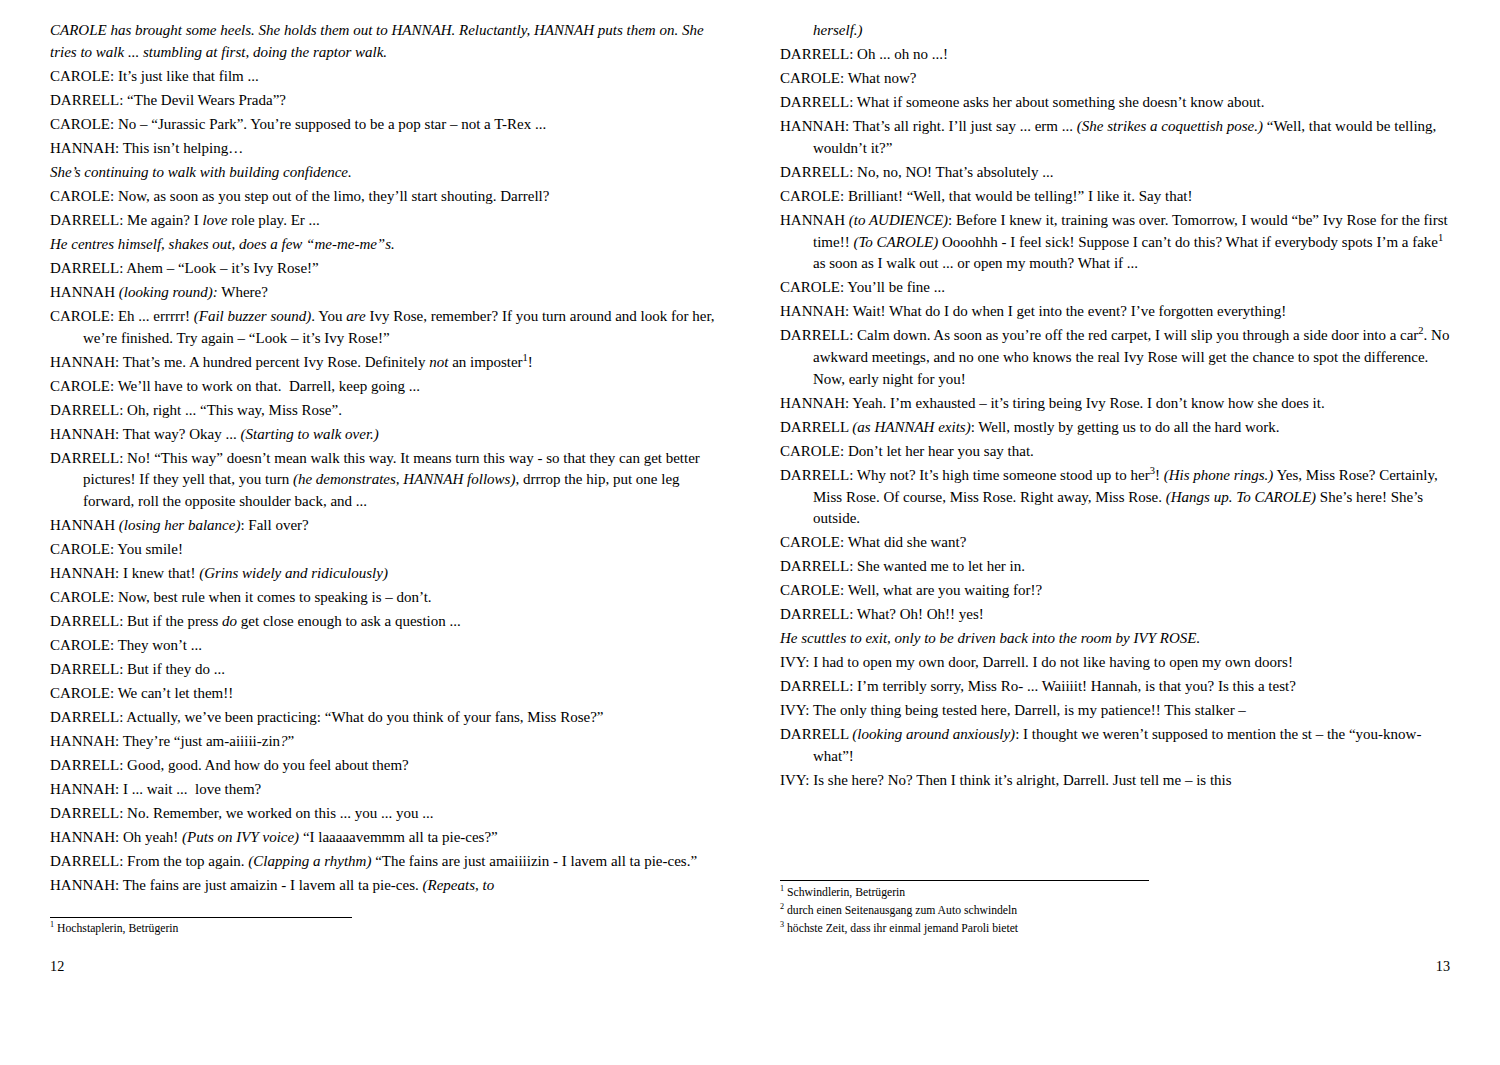CAROLE has brought some heels. She holds them out to HANNAH. Reluctantly, HANNAH puts them on. She tries to walk ... stumbling at first, doing the raptor walk.
CAROLE: It’s just like that film ...
DARRELL: “The Devil Wears Prada”?
CAROLE: No – “Jurassic Park”. You’re supposed to be a pop star – not a T-Rex ...
HANNAH: This isn’t helping…
She’s continuing to walk with building confidence.
CAROLE: Now, as soon as you step out of the limo, they’ll start shouting. Darrell?
DARRELL: Me again? I love role play. Er ...
He centres himself, shakes out, does a few “me-me-me”s.
DARRELL: Ahem – “Look – it’s Ivy Rose!”
HANNAH (looking round): Where?
CAROLE: Eh ... errrrr! (Fail buzzer sound). You are Ivy Rose, remember? If you turn around and look for her, we’re finished. Try again – “Look – it’s Ivy Rose!”
HANNAH: That’s me. A hundred percent Ivy Rose. Definitely not an imposter1!
CAROLE: We’ll have to work on that. Darrell, keep going ...
DARRELL: Oh, right ... “This way, Miss Rose”.
HANNAH: That way? Okay ... (Starting to walk over.)
DARRELL: No! “This way” doesn’t mean walk this way. It means turn this way - so that they can get better pictures! If they yell that, you turn (he demonstrates, HANNAH follows), drrrop the hip, put one leg forward, roll the opposite shoulder back, and ...
HANNAH (losing her balance): Fall over?
CAROLE: You smile!
HANNAH: I knew that! (Grins widely and ridiculously)
CAROLE: Now, best rule when it comes to speaking is – don’t.
DARRELL: But if the press do get close enough to ask a question ...
CAROLE: They won’t ...
DARRELL: But if they do ...
CAROLE: We can’t let them!!
DARRELL: Actually, we’ve been practicing: “What do you think of your fans, Miss Rose?”
HANNAH: They’re “just am-aiiiii-zin?”
DARRELL: Good, good. And how do you feel about them?
HANNAH: I ... wait ... love them?
DARRELL: No. Remember, we worked on this ... you ... you ...
HANNAH: Oh yeah! (Puts on IVY voice) “I laaaaavemmm all ta pie-ces?”
DARRELL: From the top again. (Clapping a rhythm) “The fains are just amaiiiizin - I lavem all ta pie-ces.”
HANNAH: The fains are just amaizin - I lavem all ta pie-ces. (Repeats, to
1 Hochstaplerin, Betrügerin
12
herself.)
DARRELL: Oh ... oh no ...!
CAROLE: What now?
DARRELL: What if someone asks her about something she doesn’t know about.
HANNAH: That’s all right. I’ll just say ... erm ... (She strikes a coquettish pose.) “Well, that would be telling, wouldn’t it?”
DARRELL: No, no, NO! That’s absolutely ...
CAROLE: Brilliant! “Well, that would be telling!” I like it. Say that!
HANNAH (to AUDIENCE): Before I knew it, training was over. Tomorrow, I would “be” Ivy Rose for the first time!! (To CAROLE) Oooohhh - I feel sick! Suppose I can’t do this? What if everybody spots I’m a fake1 as soon as I walk out ... or open my mouth? What if ...
CAROLE: You’ll be fine ...
HANNAH: Wait! What do I do when I get into the event? I’ve forgotten everything!
DARRELL: Calm down. As soon as you’re off the red carpet, I will slip you through a side door into a car2. No awkward meetings, and no one who knows the real Ivy Rose will get the chance to spot the difference. Now, early night for you!
HANNAH: Yeah. I’m exhausted – it’s tiring being Ivy Rose. I don’t know how she does it.
DARRELL (as HANNAH exits): Well, mostly by getting us to do all the hard work.
CAROLE: Don’t let her hear you say that.
DARRELL: Why not? It’s high time someone stood up to her3! (His phone rings.) Yes, Miss Rose? Certainly, Miss Rose. Of course, Miss Rose. Right away, Miss Rose. (Hangs up. To CAROLE) She’s here! She’s outside.
CAROLE: What did she want?
DARRELL: She wanted me to let her in.
CAROLE: Well, what are you waiting for!?
DARRELL: What? Oh! Oh!! yes!
He scuttles to exit, only to be driven back into the room by IVY ROSE.
IVY: I had to open my own door, Darrell. I do not like having to open my own doors!
DARRELL: I’m terribly sorry, Miss Ro- ... Waiiiit! Hannah, is that you? Is this a test?
IVY: The only thing being tested here, Darrell, is my patience!! This stalker –
DARRELL (looking around anxiously): I thought we weren’t supposed to mention the st – the “you-know-what”!
IVY: Is she here? No? Then I think it’s alright, Darrell. Just tell me – is this
1 Schwindlerin, Betrügerin
2 durch einen Seitenausgang zum Auto schwindeln
3 höchste Zeit, dass ihr einmal jemand Paroli bietet
13